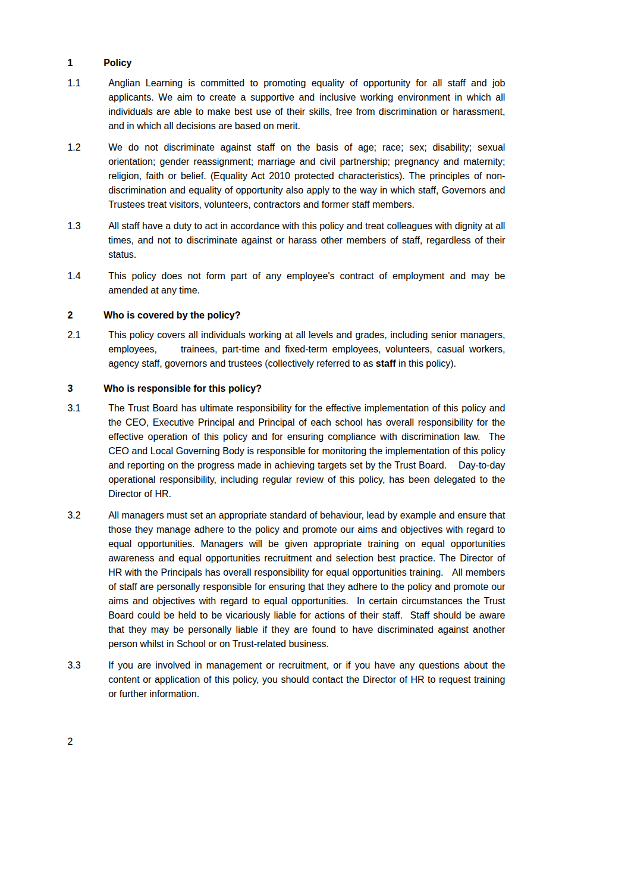1 Policy
1.1
Anglian Learning is committed to promoting equality of opportunity for all staff and job applicants. We aim to create a supportive and inclusive working environment in which all individuals are able to make best use of their skills, free from discrimination or harassment, and in which all decisions are based on merit.
1.2
We do not discriminate against staff on the basis of age; race; sex; disability; sexual orientation; gender reassignment; marriage and civil partnership; pregnancy and maternity; religion, faith or belief. (Equality Act 2010 protected characteristics). The principles of non-discrimination and equality of opportunity also apply to the way in which staff, Governors and Trustees treat visitors, volunteers, contractors and former staff members.
1.3
All staff have a duty to act in accordance with this policy and treat colleagues with dignity at all times, and not to discriminate against or harass other members of staff, regardless of their status.
1.4
This policy does not form part of any employee's contract of employment and may be amended at any time.
2 Who is covered by the policy?
2.1
This policy covers all individuals working at all levels and grades, including senior managers, employees, trainees, part-time and fixed-term employees, volunteers, casual workers, agency staff, governors and trustees (collectively referred to as staff in this policy).
3 Who is responsible for this policy?
3.1
The Trust Board has ultimate responsibility for the effective implementation of this policy and the CEO, Executive Principal and Principal of each school has overall responsibility for the effective operation of this policy and for ensuring compliance with discrimination law. The CEO and Local Governing Body is responsible for monitoring the implementation of this policy and reporting on the progress made in achieving targets set by the Trust Board. Day-to-day operational responsibility, including regular review of this policy, has been delegated to the Director of HR.
3.2
All managers must set an appropriate standard of behaviour, lead by example and ensure that those they manage adhere to the policy and promote our aims and objectives with regard to equal opportunities. Managers will be given appropriate training on equal opportunities awareness and equal opportunities recruitment and selection best practice. The Director of HR with the Principals has overall responsibility for equal opportunities training. All members of staff are personally responsible for ensuring that they adhere to the policy and promote our aims and objectives with regard to equal opportunities. In certain circumstances the Trust Board could be held to be vicariously liable for actions of their staff. Staff should be aware that they may be personally liable if they are found to have discriminated against another person whilst in School or on Trust-related business.
3.3
If you are involved in management or recruitment, or if you have any questions about the content or application of this policy, you should contact the Director of HR to request training or further information.
2